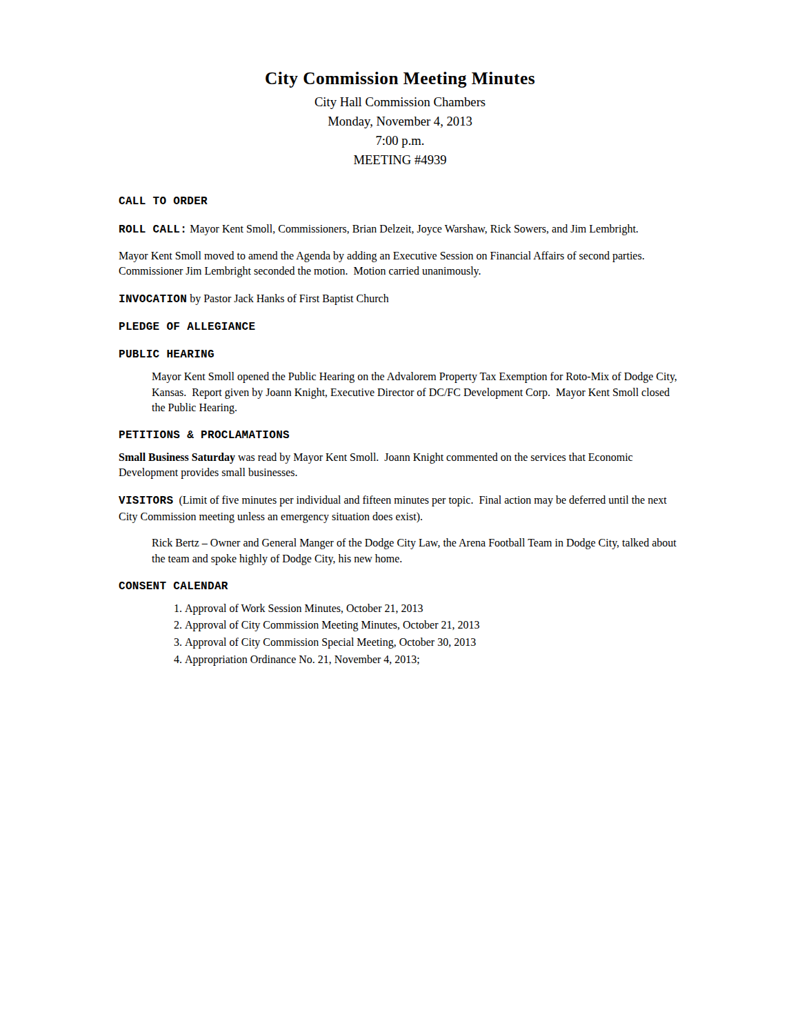City Commission Meeting Minutes
City Hall Commission Chambers
Monday, November 4, 2013
7:00 p.m.
MEETING #4939
CALL TO ORDER
ROLL CALL: Mayor Kent Smoll, Commissioners, Brian Delzeit, Joyce Warshaw, Rick Sowers, and Jim Lembright.
Mayor Kent Smoll moved to amend the Agenda by adding an Executive Session on Financial Affairs of second parties. Commissioner Jim Lembright seconded the motion. Motion carried unanimously.
INVOCATION by Pastor Jack Hanks of First Baptist Church
PLEDGE OF ALLEGIANCE
PUBLIC HEARING
Mayor Kent Smoll opened the Public Hearing on the Advalorem Property Tax Exemption for Roto-Mix of Dodge City, Kansas. Report given by Joann Knight, Executive Director of DC/FC Development Corp. Mayor Kent Smoll closed the Public Hearing.
PETITIONS & PROCLAMATIONS
Small Business Saturday was read by Mayor Kent Smoll. Joann Knight commented on the services that Economic Development provides small businesses.
VISITORS (Limit of five minutes per individual and fifteen minutes per topic. Final action may be deferred until the next City Commission meeting unless an emergency situation does exist).
Rick Bertz – Owner and General Manger of the Dodge City Law, the Arena Football Team in Dodge City, talked about the team and spoke highly of Dodge City, his new home.
CONSENT CALENDAR
Approval of Work Session Minutes, October 21, 2013
Approval of City Commission Meeting Minutes, October 21, 2013
Approval of City Commission Special Meeting, October 30, 2013
Appropriation Ordinance No. 21, November 4, 2013;